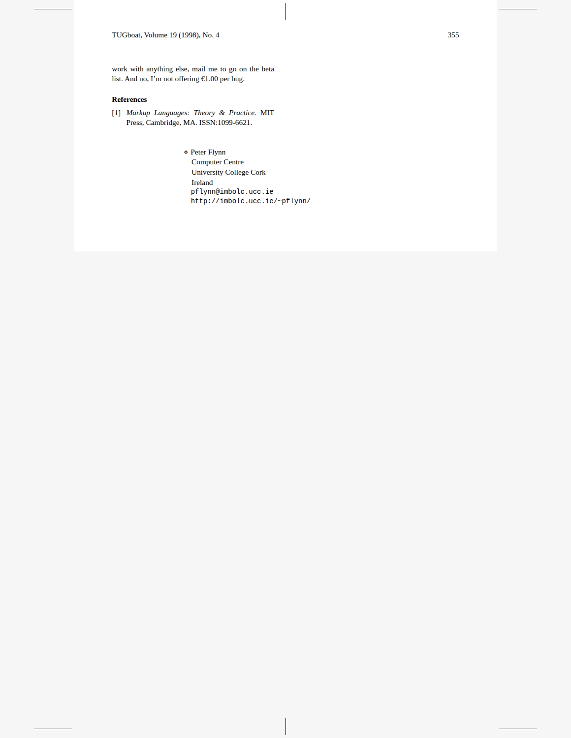TUGboat, Volume 19 (1998), No. 4 355
work with anything else, mail me to go on the beta list. And no, I’m not offering €1.00 per bug.
References
[1] Markup Languages: Theory & Practice. MIT Press, Cambridge, MA. ISSN:1099-6621.
⋄Peter Flynn
Computer Centre University College Cork Ireland pflynn@imbolc.ucc.ie http://imbolc.ucc.ie/~pflynn/